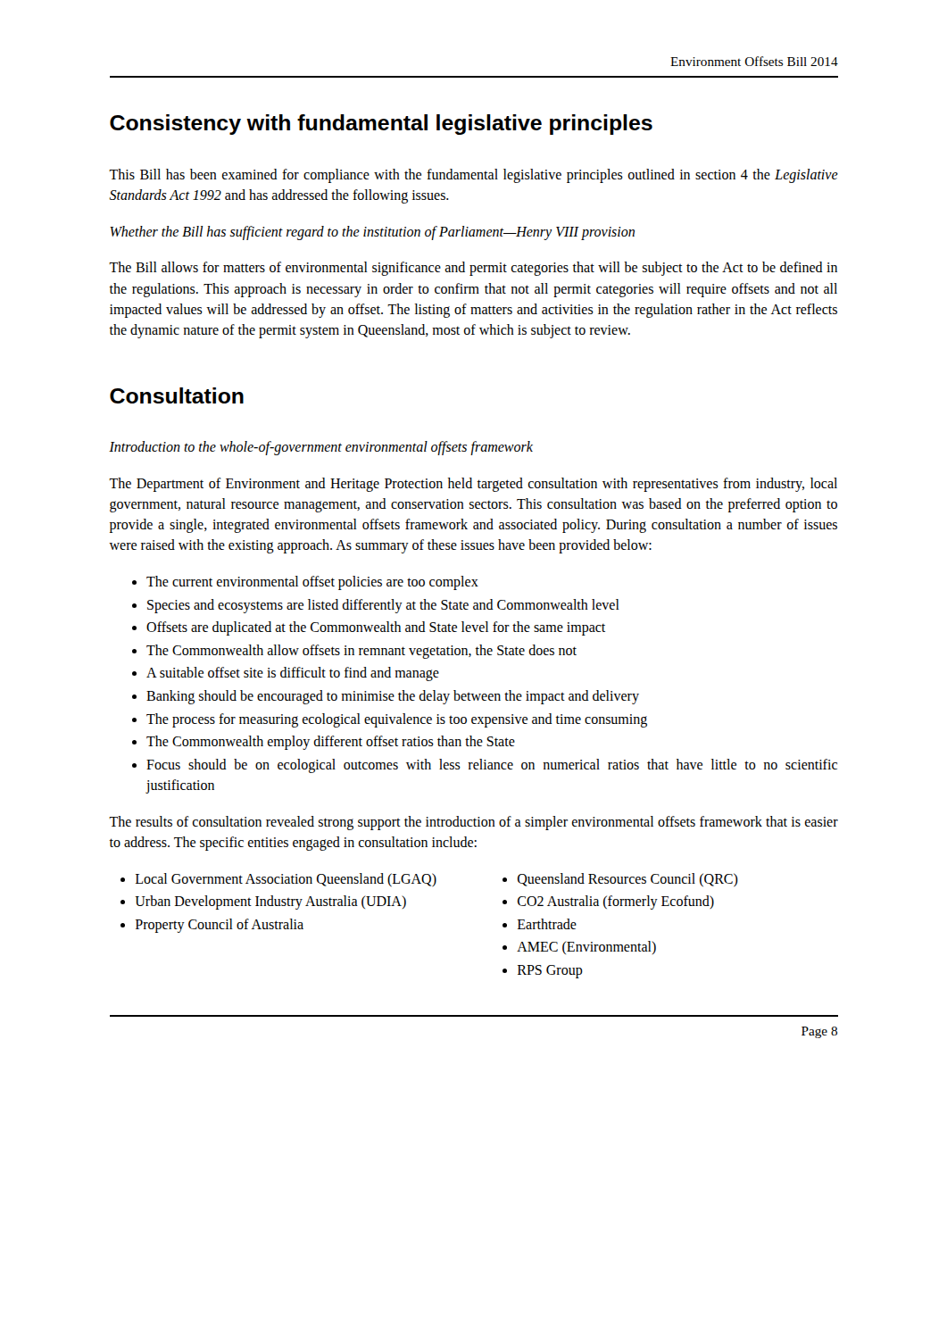Environment Offsets Bill 2014
Consistency with fundamental legislative principles
This Bill has been examined for compliance with the fundamental legislative principles outlined in section 4 the Legislative Standards Act 1992 and has addressed the following issues.
Whether the Bill has sufficient regard to the institution of Parliament—Henry VIII provision
The Bill allows for matters of environmental significance and permit categories that will be subject to the Act to be defined in the regulations. This approach is necessary in order to confirm that not all permit categories will require offsets and not all impacted values will be addressed by an offset. The listing of matters and activities in the regulation rather in the Act reflects the dynamic nature of the permit system in Queensland, most of which is subject to review.
Consultation
Introduction to the whole-of-government environmental offsets framework
The Department of Environment and Heritage Protection held targeted consultation with representatives from industry, local government, natural resource management, and conservation sectors. This consultation was based on the preferred option to provide a single, integrated environmental offsets framework and associated policy. During consultation a number of issues were raised with the existing approach. As summary of these issues have been provided below:
The current environmental offset policies are too complex
Species and ecosystems are listed differently at the State and Commonwealth level
Offsets are duplicated at the Commonwealth and State level for the same impact
The Commonwealth allow offsets in remnant vegetation, the State does not
A suitable offset site is difficult to find and manage
Banking should be encouraged to minimise the delay between the impact and delivery
The process for measuring ecological equivalence is too expensive and time consuming
The Commonwealth employ different offset ratios than the State
Focus should be on ecological outcomes with less reliance on numerical ratios that have little to no scientific justification
The results of consultation revealed strong support the introduction of a simpler environmental offsets framework that is easier to address. The specific entities engaged in consultation include:
Local Government Association Queensland (LGAQ)
Urban Development Industry Australia (UDIA)
Property Council of Australia
Queensland Resources Council (QRC)
CO2 Australia (formerly Ecofund)
Earthtrade
AMEC (Environmental)
RPS Group
Page 8